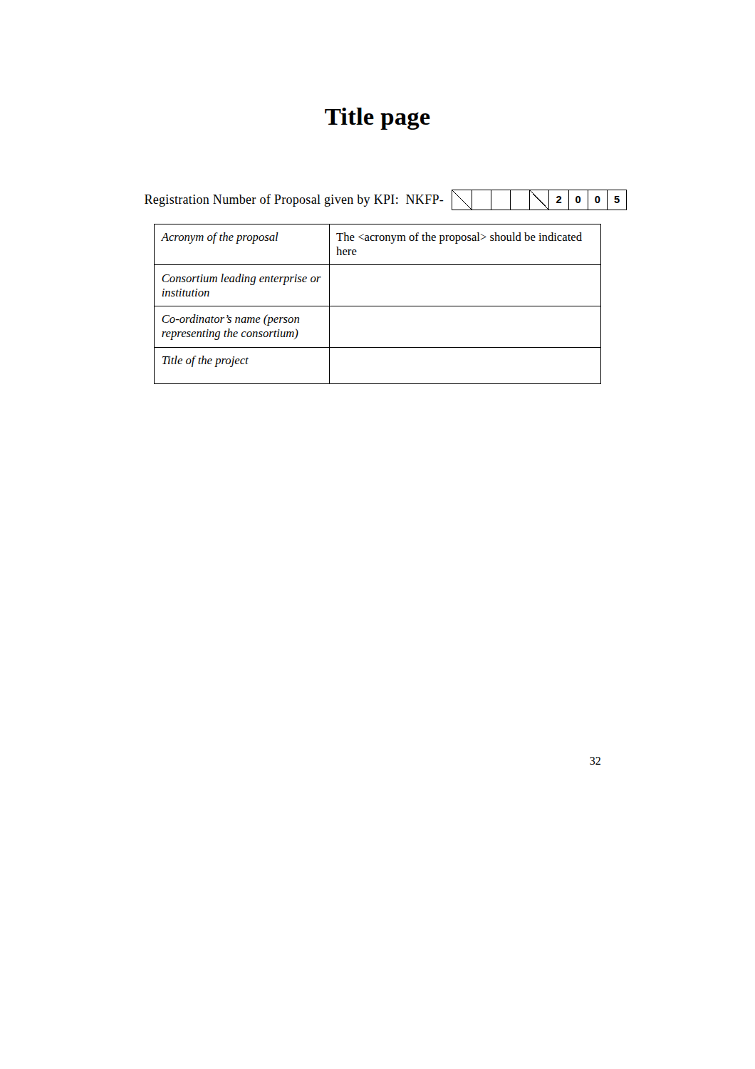Title page
Registration Number of Proposal given by KPI: NKFP- 2 0 0 5
| Acronym of the proposal | The <acronym of the proposal> should be indicated here |
| Consortium leading enterprise or institution | |
| Co-ordinator’s name (person representing the consortium) | |
| Title of the project | |
32